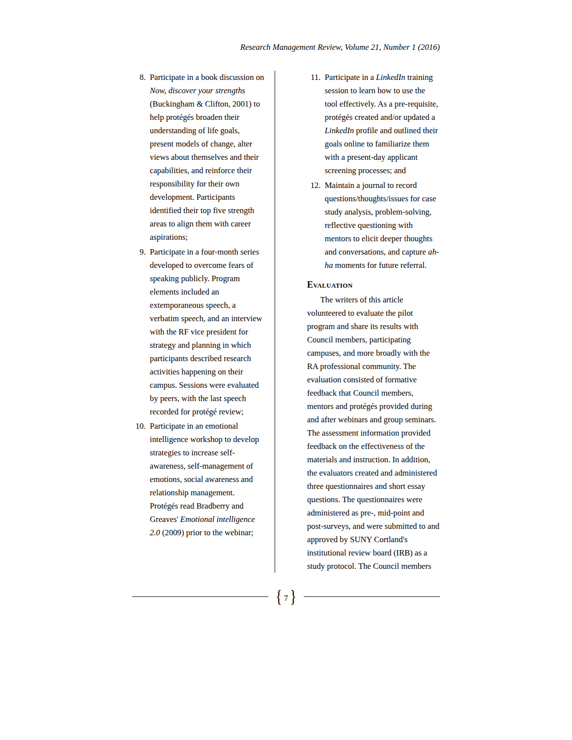Research Management Review, Volume 21, Number 1 (2016)
Participate in a book discussion on Now, discover your strengths (Buckingham & Clifton, 2001) to help protégés broaden their understanding of life goals, present models of change, alter views about themselves and their capabilities, and reinforce their responsibility for their own development. Participants identified their top five strength areas to align them with career aspirations;
Participate in a four-month series developed to overcome fears of speaking publicly. Program elements included an extemporaneous speech, a verbatim speech, and an interview with the RF vice president for strategy and planning in which participants described research activities happening on their campus. Sessions were evaluated by peers, with the last speech recorded for protégé review;
Participate in an emotional intelligence workshop to develop strategies to increase self-awareness, self-management of emotions, social awareness and relationship management. Protégés read Bradberry and Greaves' Emotional intelligence 2.0 (2009) prior to the webinar;
Participate in a LinkedIn training session to learn how to use the tool effectively. As a pre-requisite, protégés created and/or updated a LinkedIn profile and outlined their goals online to familiarize them with a present-day applicant screening processes; and
Maintain a journal to record questions/thoughts/issues for case study analysis, problem-solving, reflective questioning with mentors to elicit deeper thoughts and conversations, and capture ah-ha moments for future referral.
Evaluation
The writers of this article volunteered to evaluate the pilot program and share its results with Council members, participating campuses, and more broadly with the RA professional community. The evaluation consisted of formative feedback that Council members, mentors and protégés provided during and after webinars and group seminars. The assessment information provided feedback on the effectiveness of the materials and instruction. In addition, the evaluators created and administered three questionnaires and short essay questions. The questionnaires were administered as pre-, mid-point and post-surveys, and were submitted to and approved by SUNY Cortland's institutional review board (IRB) as a study protocol. The Council members
{ 7 }